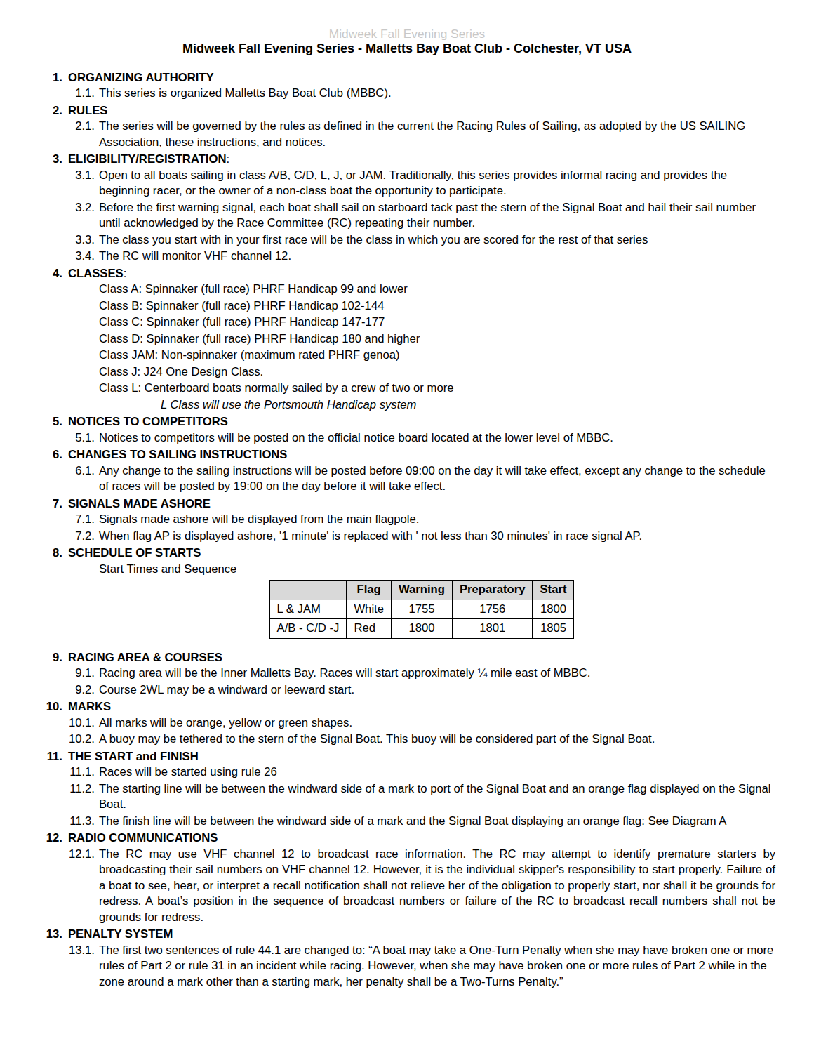Midweek Fall Evening Series
Midweek Fall Evening Series - Malletts Bay Boat Club - Colchester, VT USA
1. ORGANIZING AUTHORITY
1.1. This series is organized Malletts Bay Boat Club (MBBC).
2. RULES
2.1. The series will be governed by the rules as defined in the current the Racing Rules of Sailing, as adopted by the US SAILING Association, these instructions, and notices.
3. ELIGIBILITY/REGISTRATION:
3.1. Open to all boats sailing in class A/B, C/D, L, J, or JAM. Traditionally, this series provides informal racing and provides the beginning racer, or the owner of a non-class boat the opportunity to participate.
3.2. Before the first warning signal, each boat shall sail on starboard tack past the stern of the Signal Boat and hail their sail number until acknowledged by the Race Committee (RC) repeating their number.
3.3. The class you start with in your first race will be the class in which you are scored for the rest of that series
3.4. The RC will monitor VHF channel 12.
4. CLASSES:
Class A: Spinnaker (full race) PHRF Handicap 99 and lower
Class B: Spinnaker (full race) PHRF Handicap 102-144
Class C: Spinnaker (full race) PHRF Handicap 147-177
Class D: Spinnaker (full race) PHRF Handicap 180 and higher
Class JAM: Non-spinnaker (maximum rated PHRF genoa)
Class J: J24 One Design Class.
Class L: Centerboard boats normally sailed by a crew of two or more
L Class will use the Portsmouth Handicap system
5. NOTICES TO COMPETITORS
5.1. Notices to competitors will be posted on the official notice board located at the lower level of MBBC.
6. CHANGES TO SAILING INSTRUCTIONS
6.1. Any change to the sailing instructions will be posted before 09:00 on the day it will take effect, except any change to the schedule of races will be posted by 19:00 on the day before it will take effect.
7. SIGNALS MADE ASHORE
7.1. Signals made ashore will be displayed from the main flagpole.
7.2. When flag AP is displayed ashore, '1 minute' is replaced with ' not less than 30 minutes' in race signal AP.
8. SCHEDULE OF STARTS
Start Times and Sequence
| | Flag | Warning | Preparatory | Start |
| --- | --- | --- | --- | --- |
| L & JAM | White | 1755 | 1756 | 1800 |
| A/B - C/D -J | Red | 1800 | 1801 | 1805 |
9. RACING AREA & COURSES
9.1. Racing area will be the Inner Malletts Bay. Races will start approximately ¼ mile east of MBBC.
9.2. Course 2WL may be a windward or leeward start.
10. MARKS
10.1. All marks will be orange, yellow or green shapes.
10.2. A buoy may be tethered to the stern of the Signal Boat. This buoy will be considered part of the Signal Boat.
11. THE START and FINISH
11.1. Races will be started using rule 26
11.2. The starting line will be between the windward side of a mark to port of the Signal Boat and an orange flag displayed on the Signal Boat.
11.3. The finish line will be between the windward side of a mark and the Signal Boat displaying an orange flag: See Diagram A
12. RADIO COMMUNICATIONS
12.1. The RC may use VHF channel 12 to broadcast race information. The RC may attempt to identify premature starters by broadcasting their sail numbers on VHF channel 12. However, it is the individual skipper's responsibility to start properly. Failure of a boat to see, hear, or interpret a recall notification shall not relieve her of the obligation to properly start, nor shall it be grounds for redress. A boat’s position in the sequence of broadcast numbers or failure of the RC to broadcast recall numbers shall not be grounds for redress.
13. PENALTY SYSTEM
13.1. The first two sentences of rule 44.1 are changed to: “A boat may take a One-Turn Penalty when she may have broken one or more rules of Part 2 or rule 31 in an incident while racing. However, when she may have broken one or more rules of Part 2 while in the zone around a mark other than a starting mark, her penalty shall be a Two-Turns Penalty.”